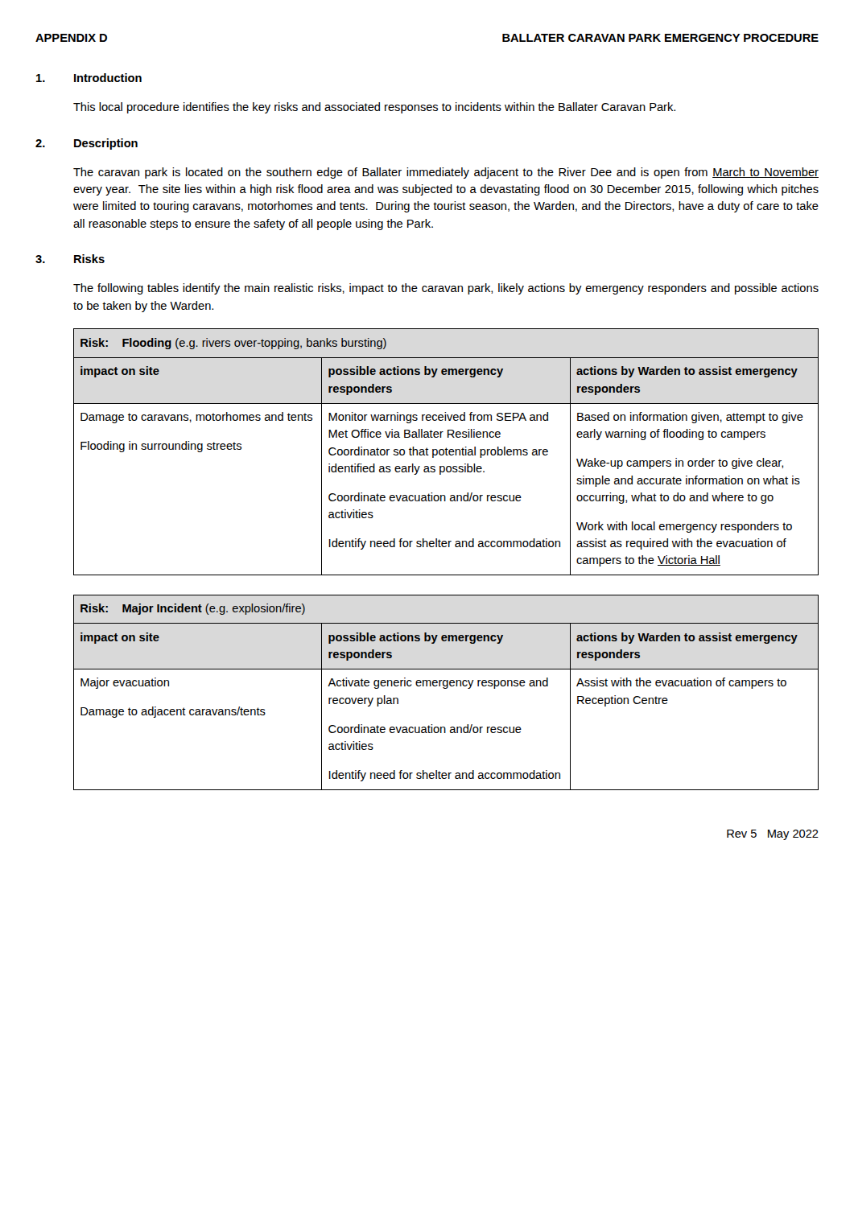APPENDIX D
BALLATER CARAVAN PARK EMERGENCY PROCEDURE
1. Introduction
This local procedure identifies the key risks and associated responses to incidents within the Ballater Caravan Park.
2. Description
The caravan park is located on the southern edge of Ballater immediately adjacent to the River Dee and is open from March to November every year. The site lies within a high risk flood area and was subjected to a devastating flood on 30 December 2015, following which pitches were limited to touring caravans, motorhomes and tents. During the tourist season, the Warden, and the Directors, have a duty of care to take all reasonable steps to ensure the safety of all people using the Park.
3. Risks
The following tables identify the main realistic risks, impact to the caravan park, likely actions by emergency responders and possible actions to be taken by the Warden.
| Risk: Flooding (e.g. rivers over-topping, banks bursting) |
| impact on site | possible actions by emergency responders | actions by Warden to assist emergency responders |
| Damage to caravans, motorhomes and tents Flooding in surrounding streets | Monitor warnings received from SEPA and Met Office via Ballater Resilience Coordinator so that potential problems are identified as early as possible. Coordinate evacuation and/or rescue activities Identify need for shelter and accommodation | Based on information given, attempt to give early warning of flooding to campers Wake-up campers in order to give clear, simple and accurate information on what is occurring, what to do and where to go Work with local emergency responders to assist as required with the evacuation of campers to the Victoria Hall |
| Risk: Major Incident (e.g. explosion/fire) |
| impact on site | possible actions by emergency responders | actions by Warden to assist emergency responders |
| Major evacuation Damage to adjacent caravans/tents | Activate generic emergency response and recovery plan Coordinate evacuation and/or rescue activities Identify need for shelter and accommodation | Assist with the evacuation of campers to Reception Centre |
Rev 5 May 2022